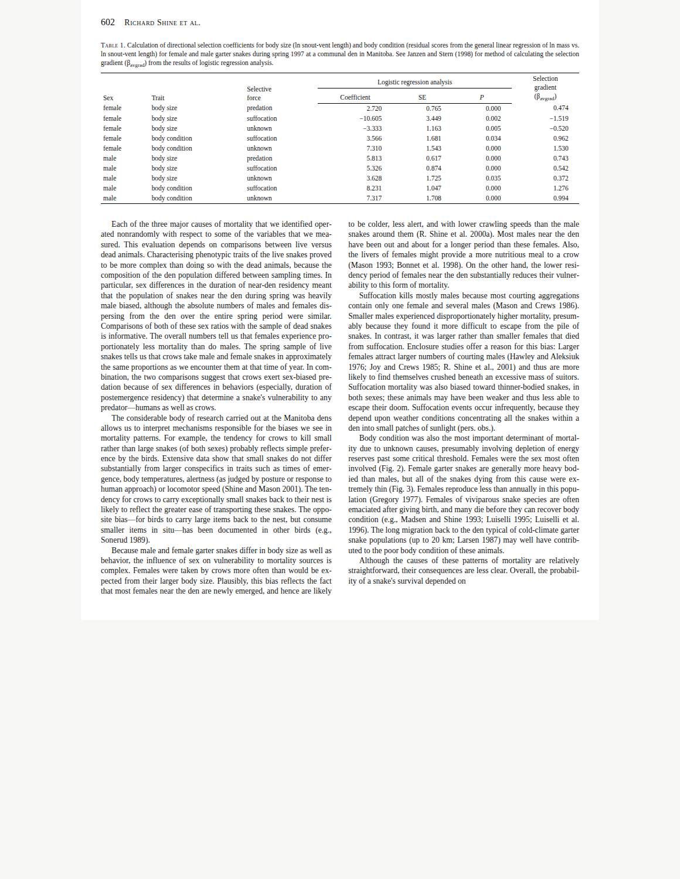602 Richard Shine et al.
Table 1. Calculation of directional selection coefficients for body size (ln snout-vent length) and body condition (residual scores from the general linear regression of ln mass vs. ln snout-vent length) for female and male garter snakes during spring 1997 at a communal den in Manitoba. See Janzen and Stern (1998) for method of calculating the selection gradient (βavgrad) from the results of logistic regression analysis.
| Sex | Trait | Selective force | Logistic regression analysis | Selection gradient (β avgrad ) |
| --- | --- | --- | --- | --- |
| Coefficient | SE | P |
| female | body size | predation | 2.720 | 0.765 | 0.000 | 0.474 |
| female | body size | suffocation | −10.605 | 3.449 | 0.002 | −1.519 |
| female | body size | unknown | −3.333 | 1.163 | 0.005 | −0.520 |
| female | body condition | suffocation | 3.566 | 1.681 | 0.034 | 0.962 |
| female | body condition | unknown | 7.310 | 1.543 | 0.000 | 1.530 |
| male | body size | predation | 5.813 | 0.617 | 0.000 | 0.743 |
| male | body size | suffocation | 5.326 | 0.874 | 0.000 | 0.542 |
| male | body size | unknown | 3.628 | 1.725 | 0.035 | 0.372 |
| male | body condition | suffocation | 8.231 | 1.047 | 0.000 | 1.276 |
| male | body condition | unknown | 7.317 | 1.708 | 0.000 | 0.994 |
Each of the three major causes of mortality that we identified operated nonrandomly with respect to some of the variables that we measured. This evaluation depends on comparisons between live versus dead animals. Characterising phenotypic traits of the live snakes proved to be more complex than doing so with the dead animals, because the composition of the den population differed between sampling times. In particular, sex differences in the duration of near-den residency meant that the population of snakes near the den during spring was heavily male biased, although the absolute numbers of males and females dispersing from the den over the entire spring period were similar. Comparisons of both of these sex ratios with the sample of dead snakes is informative. The overall numbers tell us that females experience proportionately less mortality than do males. The spring sample of live snakes tells us that crows take male and female snakes in approximately the same proportions as we encounter them at that time of year. In combination, the two comparisons suggest that crows exert sex-biased predation because of sex differences in behaviors (especially, duration of postemergence residency) that determine a snake's vulnerability to any predator—humans as well as crows.
The considerable body of research carried out at the Manitoba dens allows us to interpret mechanisms responsible for the biases we see in mortality patterns. For example, the tendency for crows to kill small rather than large snakes (of both sexes) probably reflects simple preference by the birds. Extensive data show that small snakes do not differ substantially from larger conspecifics in traits such as times of emergence, body temperatures, alertness (as judged by posture or response to human approach) or locomotor speed (Shine and Mason 2001). The tendency for crows to carry exceptionally small snakes back to their nest is likely to reflect the greater ease of transporting these snakes. The opposite bias—for birds to carry large items back to the nest, but consume smaller items in situ—has been documented in other birds (e.g., Sonerud 1989).
Because male and female garter snakes differ in body size as well as behavior, the influence of sex on vulnerability to mortality sources is complex. Females were taken by crows more often than would be expected from their larger body size. Plausibly, this bias reflects the fact that most females near the den are newly emerged, and hence are likely to be colder, less alert, and with lower crawling speeds than the male snakes around them (R. Shine et al. 2000a). Most males near the den have been out and about for a longer period than these females. Also, the livers of females might provide a more nutritious meal to a crow (Mason 1993; Bonnet et al. 1998). On the other hand, the lower residency period of females near the den substantially reduces their vulnerability to this form of mortality.
Suffocation kills mostly males because most courting aggregations contain only one female and several males (Mason and Crews 1986). Smaller males experienced disproportionately higher mortality, presumably because they found it more difficult to escape from the pile of snakes. In contrast, it was larger rather than smaller females that died from suffocation. Enclosure studies offer a reason for this bias: Larger females attract larger numbers of courting males (Hawley and Aleksiuk 1976; Joy and Crews 1985; R. Shine et al., 2001) and thus are more likely to find themselves crushed beneath an excessive mass of suitors. Suffocation mortality was also biased toward thinner-bodied snakes, in both sexes; these animals may have been weaker and thus less able to escape their doom. Suffocation events occur infrequently, because they depend upon weather conditions concentrating all the snakes within a den into small patches of sunlight (pers. obs.).
Body condition was also the most important determinant of mortality due to unknown causes, presumably involving depletion of energy reserves past some critical threshold. Females were the sex most often involved (Fig. 2). Female garter snakes are generally more heavy bodied than males, but all of the snakes dying from this cause were extremely thin (Fig. 3). Females reproduce less than annually in this population (Gregory 1977). Females of viviparous snake species are often emaciated after giving birth, and many die before they can recover body condition (e.g., Madsen and Shine 1993; Luiselli 1995; Luiselli et al. 1996). The long migration back to the den typical of cold-climate garter snake populations (up to 20 km; Larsen 1987) may well have contributed to the poor body condition of these animals.
Although the causes of these patterns of mortality are relatively straightforward, their consequences are less clear. Overall, the probability of a snake's survival depended on